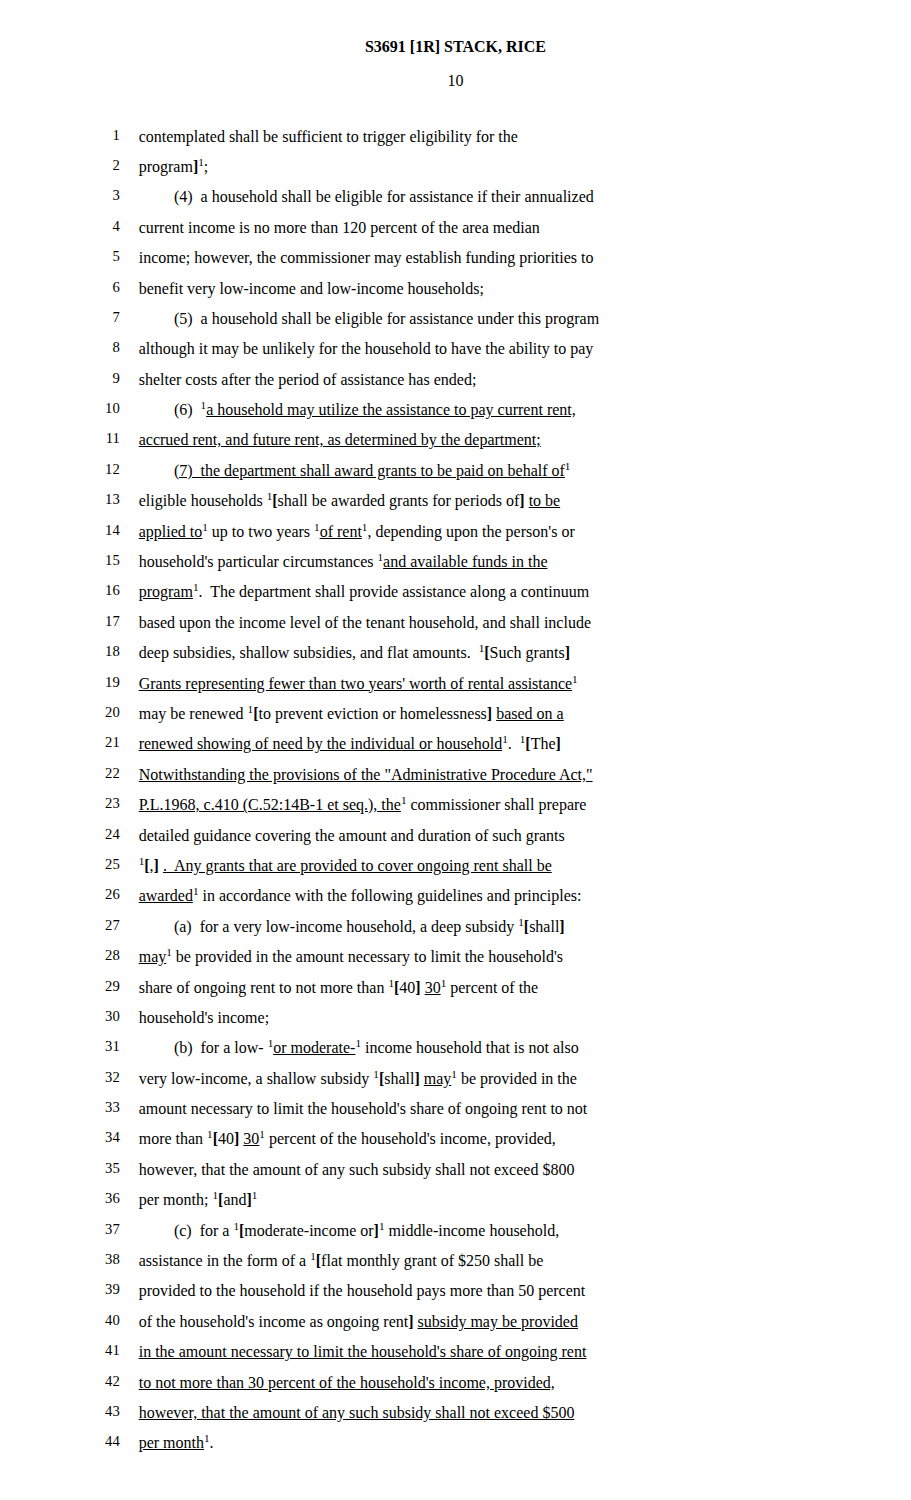S3691 [1R] STACK, RICE
10
contemplated shall be sufficient to trigger eligibility for the
program]1;
(4) a household shall be eligible for assistance if their annualized
current income is no more than 120 percent of the area median
income; however, the commissioner may establish funding priorities to
benefit very low-income and low-income households;
(5) a household shall be eligible for assistance under this program
although it may be unlikely for the household to have the ability to pay
shelter costs after the period of assistance has ended;
(6) 1a household may utilize the assistance to pay current rent,
accrued rent, and future rent, as determined by the department;
(7) the department shall award grants to be paid on behalf of1
eligible households 1[shall be awarded grants for periods of] to be
applied to1 up to two years 1of rent1, depending upon the person's or
household's particular circumstances 1and available funds in the
program1. The department shall provide assistance along a continuum
based upon the income level of the tenant household, and shall include
deep subsidies, shallow subsidies, and flat amounts. 1[Such grants]
Grants representing fewer than two years' worth of rental assistance1
may be renewed 1[to prevent eviction or homelessness] based on a
renewed showing of need by the individual or household1. 1[The]
Notwithstanding the provisions of the "Administrative Procedure Act,"
P.L.1968, c.410 (C.52:14B-1 et seq.), the1 commissioner shall prepare
detailed guidance covering the amount and duration of such grants
1[,] . Any grants that are provided to cover ongoing rent shall be
awarded1 in accordance with the following guidelines and principles:
(a) for a very low-income household, a deep subsidy 1[shall]
may1 be provided in the amount necessary to limit the household's
share of ongoing rent to not more than 1[40] 301 percent of the
household's income;
(b) for a low- 1or moderate-1 income household that is not also
very low-income, a shallow subsidy 1[shall] may1 be provided in the
amount necessary to limit the household's share of ongoing rent to not
more than 1[40] 301 percent of the household's income, provided,
however, that the amount of any such subsidy shall not exceed $800
per month; 1[and]1
(c) for a 1[moderate-income or]1 middle-income household,
assistance in the form of a 1[flat monthly grant of $250 shall be
provided to the household if the household pays more than 50 percent
of the household's income as ongoing rent] subsidy may be provided
in the amount necessary to limit the household's share of ongoing rent
to not more than 30 percent of the household's income, provided,
however, that the amount of any such subsidy shall not exceed $500
per month1.